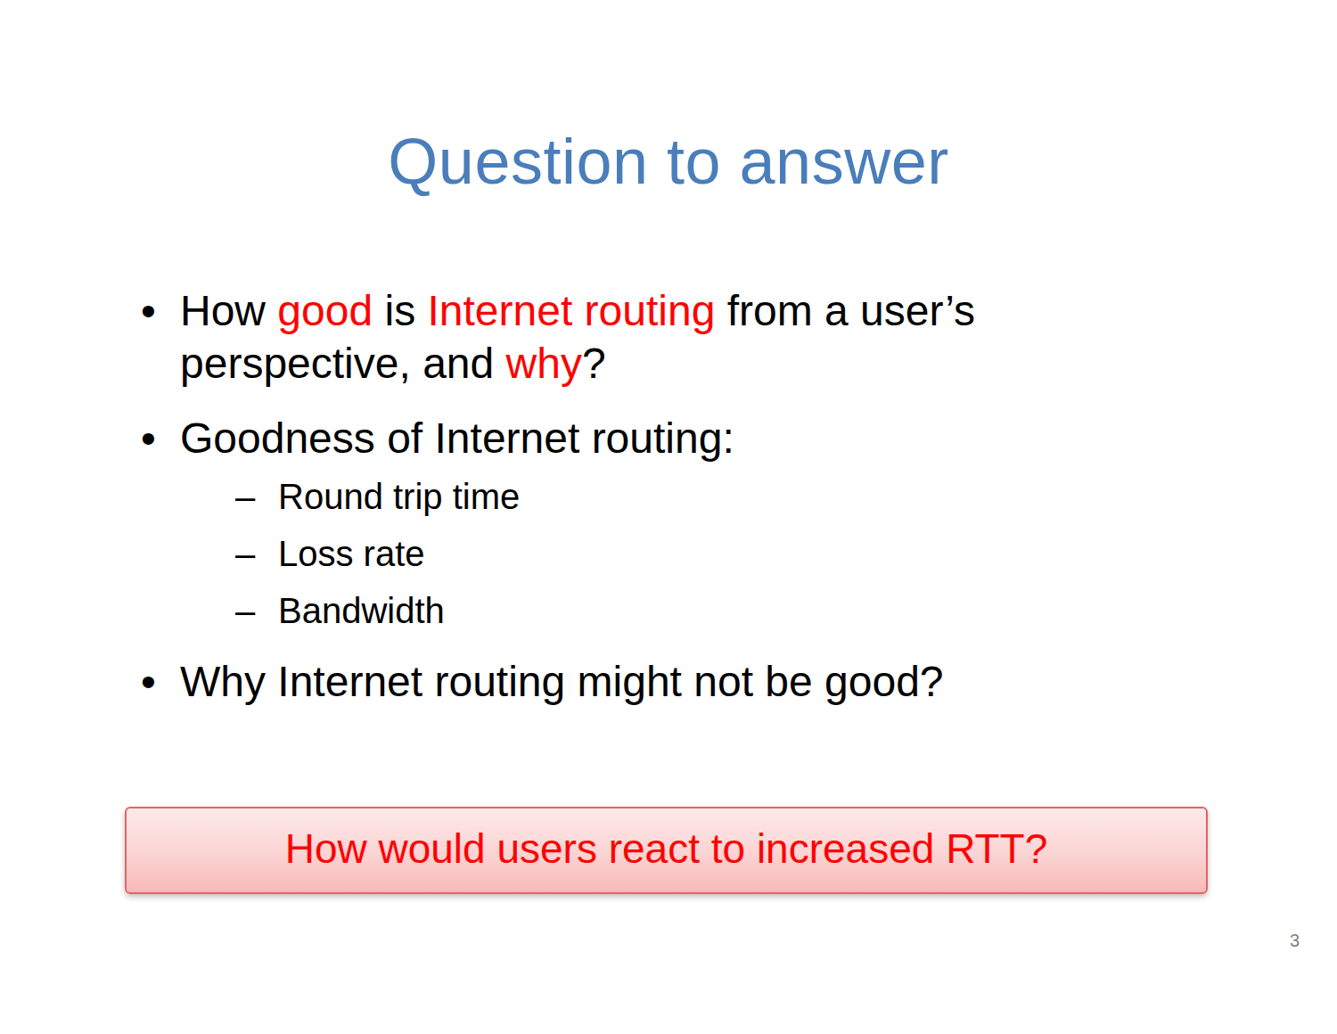Question to answer
How good is Internet routing from a user’s perspective, and why?
Goodness of Internet routing:
Round trip time
Loss rate
Bandwidth
Why Internet routing might not be good?
How would users react to increased RTT?
3